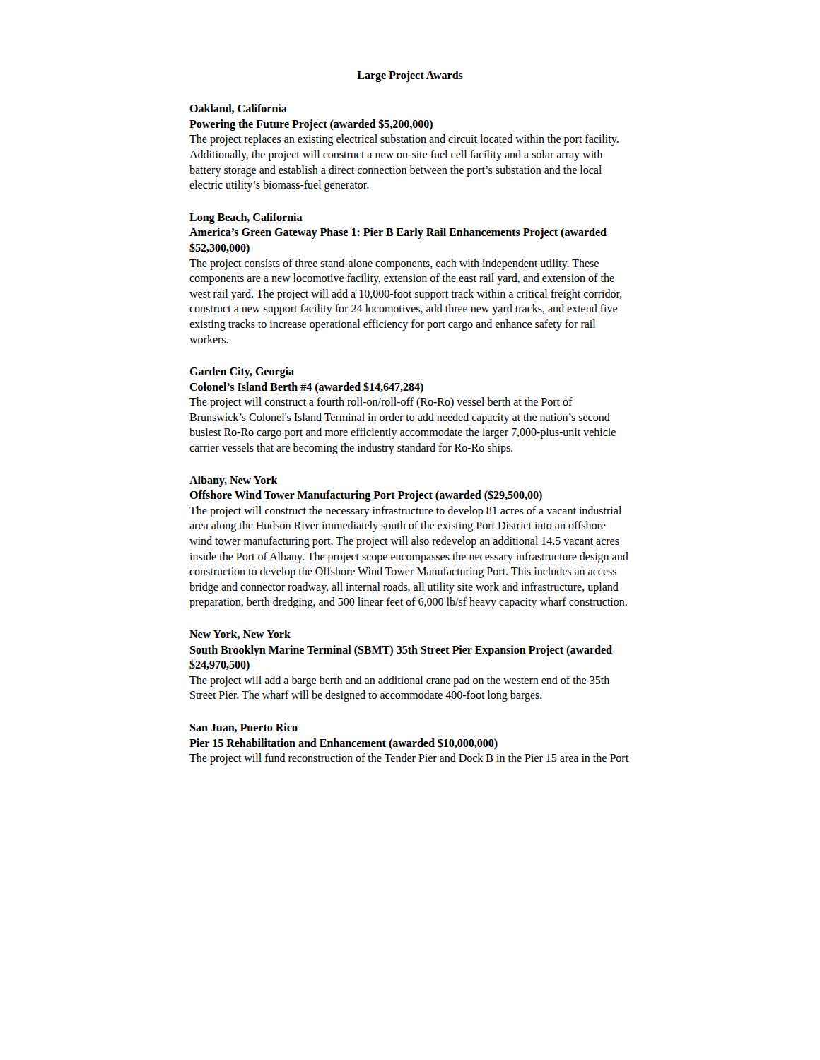Large Project Awards
Oakland, California
Powering the Future Project (awarded $5,200,000)
The project replaces an existing electrical substation and circuit located within the port facility. Additionally, the project will construct a new on-site fuel cell facility and a solar array with battery storage and establish a direct connection between the port’s substation and the local electric utility’s biomass-fuel generator.
Long Beach, California
America’s Green Gateway Phase 1: Pier B Early Rail Enhancements Project (awarded $52,300,000)
The project consists of three stand-alone components, each with independent utility. These components are a new locomotive facility, extension of the east rail yard, and extension of the west rail yard. The project will add a 10,000-foot support track within a critical freight corridor, construct a new support facility for 24 locomotives, add three new yard tracks, and extend five existing tracks to increase operational efficiency for port cargo and enhance safety for rail workers.
Garden City, Georgia
Colonel’s Island Berth #4 (awarded $14,647,284)
The project will construct a fourth roll-on/roll-off (Ro-Ro) vessel berth at the Port of Brunswick’s Colonel's Island Terminal in order to add needed capacity at the nation’s second busiest Ro-Ro cargo port and more efficiently accommodate the larger 7,000-plus-unit vehicle carrier vessels that are becoming the industry standard for Ro-Ro ships.
Albany, New York
Offshore Wind Tower Manufacturing Port Project (awarded ($29,500,00)
The project will construct the necessary infrastructure to develop 81 acres of a vacant industrial area along the Hudson River immediately south of the existing Port District into an offshore wind tower manufacturing port. The project will also redevelop an additional 14.5 vacant acres inside the Port of Albany. The project scope encompasses the necessary infrastructure design and construction to develop the Offshore Wind Tower Manufacturing Port. This includes an access bridge and connector roadway, all internal roads, all utility site work and infrastructure, upland preparation, berth dredging, and 500 linear feet of 6,000 lb/sf heavy capacity wharf construction.
New York, New York
South Brooklyn Marine Terminal (SBMT) 35th Street Pier Expansion Project (awarded $24,970,500)
The project will add a barge berth and an additional crane pad on the western end of the 35th Street Pier. The wharf will be designed to accommodate 400-foot long barges.
San Juan, Puerto Rico
Pier 15 Rehabilitation and Enhancement (awarded $10,000,000)
The project will fund reconstruction of the Tender Pier and Dock B in the Pier 15 area in the Port